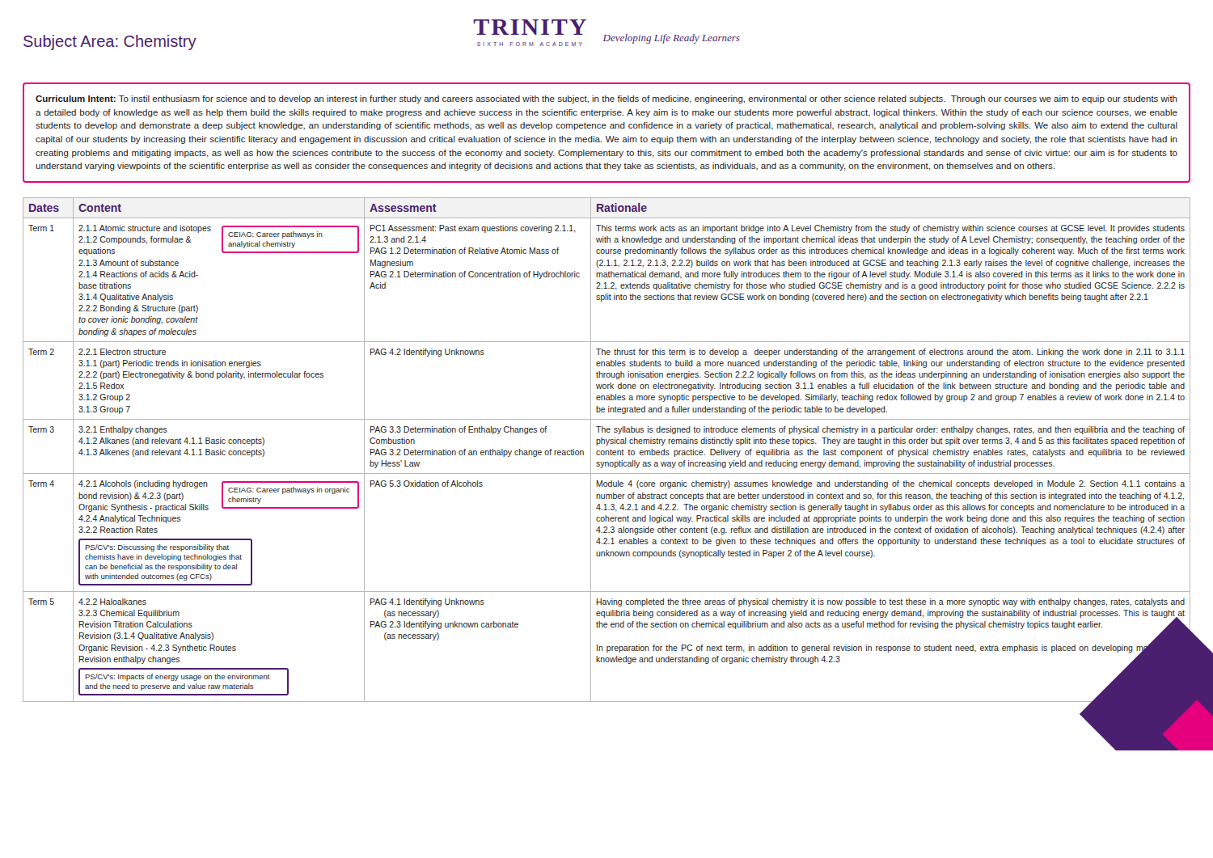Subject Area: Chemistry
TRINITY
SIXTH FORM ACADEMY
Developing Life Ready Learners
Curriculum Intent: To instil enthusiasm for science and to develop an interest in further study and careers associated with the subject, in the fields of medicine, engineering, environmental or other science related subjects. Through our courses we aim to equip our students with a detailed body of knowledge as well as help them build the skills required to make progress and achieve success in the scientific enterprise. A key aim is to make our students more powerful abstract, logical thinkers. Within the study of each our science courses, we enable students to develop and demonstrate a deep subject knowledge, an understanding of scientific methods, as well as develop competence and confidence in a variety of practical, mathematical, research, analytical and problem-solving skills. We also aim to extend the cultural capital of our students by increasing their scientific literacy and engagement in discussion and critical evaluation of science in the media. We aim to equip them with an understanding of the interplay between science, technology and society, the role that scientists have had in creating problems and mitigating impacts, as well as how the sciences contribute to the success of the economy and society. Complementary to this, sits our commitment to embed both the academy's professional standards and sense of civic virtue: our aim is for students to understand varying viewpoints of the scientific enterprise as well as consider the consequences and integrity of decisions and actions that they take as scientists, as individuals, and as a community, on the environment, on themselves and on others.
| Dates | Content | Assessment | Rationale |
| --- | --- | --- | --- |
| Term 1 | 2.1.1 Atomic structure and isotopes 2.1.2 Compounds, formulae & equations 2.1.3 Amount of substance 2.1.4 Reactions of acids & Acid-base titrations 3.1.4 Qualitative Analysis 2.2.2 Bonding & Structure (part) to cover ionic bonding, covalent bonding & shapes of molecules CEIAG: Career pathways in analytical chemistry | PC1 Assessment: Past exam questions covering 2.1.1, 2.1.3 and 2.1.4 PAG 1.2 Determination of Relative Atomic Mass of Magnesium PAG 2.1 Determination of Concentration of Hydrochloric Acid | This terms work acts as an important bridge into A Level Chemistry from the study of chemistry within science courses at GCSE level. It provides students with a knowledge and understanding of the important chemical ideas that underpin the study of A Level Chemistry; consequently, the teaching order of the course predominantly follows the syllabus order as this introduces chemical knowledge and ideas in a logically coherent way. Much of the first terms work (2.1.1, 2.1.2, 2.1.3, 2.2.2) builds on work that has been introduced at GCSE and teaching 2.1.3 early raises the level of cognitive challenge, increases the mathematical demand, and more fully introduces them to the rigour of A level study. Module 3.1.4 is also covered in this terms as it links to the work done in 2.1.2, extends qualitative chemistry for those who studied GCSE chemistry and is a good introductory point for those who studied GCSE Science. 2.2.2 is split into the sections that review GCSE work on bonding (covered here) and the section on electronegativity which benefits being taught after 2.2.1 |
| Term 2 | 2.2.1 Electron structure 3.1.1 (part) Periodic trends in ionisation energies 2.2.2 (part) Electronegativity & bond polarity, intermolecular foces 2.1.5 Redox 3.1.2 Group 2 3.1.3 Group 7 | PAG 4.2 Identifying Unknowns | The thrust for this term is to develop a deeper understanding of the arrangement of electrons around the atom. Linking the work done in 2.11 to 3.1.1 enables students to build a more nuanced understanding of the periodic table, linking our understanding of electron structure to the evidence presented through ionisation energies. Section 2.2.2 logically follows on from this, as the ideas underpinning an understanding of ionisation energies also support the work done on electronegativity. Introducing section 3.1.1 enables a full elucidation of the link between structure and bonding and the periodic table and enables a more synoptic perspective to be developed. Similarly, teaching redox followed by group 2 and group 7 enables a review of work done in 2.1.4 to be integrated and a fuller understanding of the periodic table to be developed. |
| Term 3 | 3.2.1 Enthalpy changes 4.1.2 Alkanes (and relevant 4.1.1 Basic concepts) 4.1.3 Alkenes (and relevant 4.1.1 Basic concepts) | PAG 3.3 Determination of Enthalpy Changes of Combustion PAG 3.2 Determination of an enthalpy change of reaction by Hess' Law | The syllabus is designed to introduce elements of physical chemistry in a particular order: enthalpy changes, rates, and then equilibria and the teaching of physical chemistry remains distinctly split into these topics. They are taught in this order but spilt over terms 3, 4 and 5 as this facilitates spaced repetition of content to embeds practice. Delivery of equilibria as the last component of physical chemistry enables rates, catalysts and equilibria to be reviewed synoptically as a way of increasing yield and reducing energy demand, improving the sustainability of industrial processes. |
| Term 4 | 4.2.1 Alcohols (including hydrogen bond revision) & 4.2.3 (part) Organic Synthesis - practical Skills 4.2.4 Analytical Techniques 3.2.2 Reaction Rates CEIAG: Career pathways in organic chemistry PS/CV's: Discussing the responsibility that chemists have in developing technologies that can be beneficial as the responsibility to deal with unintended outcomes (eg CFCs) | PAG 5.3 Oxidation of Alcohols | Module 4 (core organic chemistry) assumes knowledge and understanding of the chemical concepts developed in Module 2. Section 4.1.1 contains a number of abstract concepts that are better understood in context and so, for this reason, the teaching of this section is integrated into the teaching of 4.1.2, 4.1.3, 4.2.1 and 4.2.2. The organic chemistry section is generally taught in syllabus order as this allows for concepts and nomenclature to be introduced in a coherent and logical way. Practical skills are included at appropriate points to underpin the work being done and this also requires the teaching of section 4.2.3 alongside other content (e.g. reflux and distillation are introduced in the context of oxidation of alcohols). Teaching analytical techniques (4.2.4) after 4.2.1 enables a context to be given to these techniques and offers the opportunity to understand these techniques as a tool to elucidate structures of unknown compounds (synoptically tested in Paper 2 of the A level course). |
| Term 5 | 4.2.2 Haloalkanes 3.2.3 Chemical Equilibrium Revision Titration Calculations Revision (3.1.4 Qualitative Analysis) Organic Revision - 4.2.3 Synthetic Routes Revision enthalpy changes PS/CV's: Impacts of energy usage on the environment and the need to preserve and value raw materials | PAG 4.1 Identifying Unknowns (as necessary) PAG 2.3 Identifying unknown carbonate (as necessary) | Having completed the three areas of physical chemistry it is now possible to test these in a more synoptic way with enthalpy changes, rates, catalysts and equilibria being considered as a way of increasing yield and reducing energy demand, improving the sustainability of industrial processes. This is taught at the end of the section on chemical equilibrium and also acts as a useful method for revising the physical chemistry topics taught earlier. In preparation for the PC of next term, in addition to general revision in response to student need, extra emphasis is placed on developing more holistic knowledge and understanding of organic chemistry through 4.2.3 |